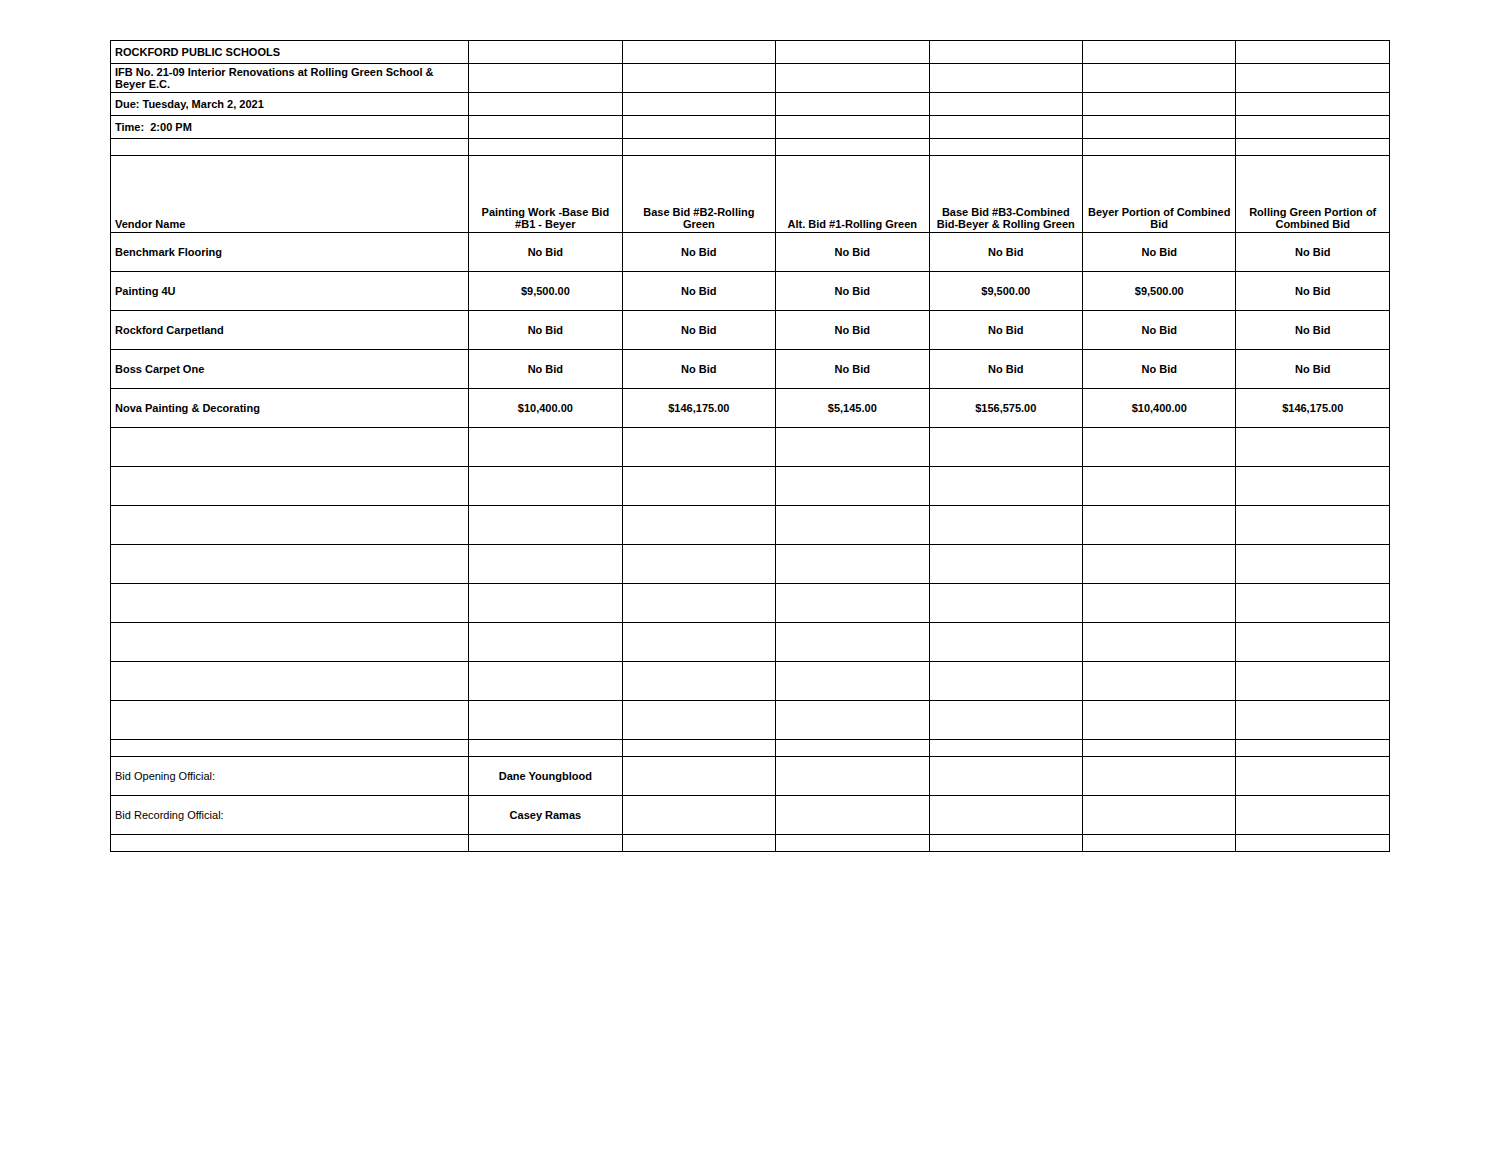| ROCKFORD PUBLIC SCHOOLS | | | | | | |
| IFB No. 21-09 Interior Renovations at Rolling Green School & Beyer E.C. | | | | | | |
| Due: Tuesday, March 2, 2021 | | | | | | |
| Time: 2:00 PM | | | | | | |
| Vendor Name | Painting Work -Base Bid #B1 - Beyer | Base Bid #B2-Rolling Green | Alt. Bid #1-Rolling Green | Base Bid #B3-Combined Bid-Beyer & Rolling Green | Beyer Portion of Combined Bid | Rolling Green Portion of Combined Bid |
| Benchmark Flooring | No Bid | No Bid | No Bid | No Bid | No Bid | No Bid |
| Painting 4U | $9,500.00 | No Bid | No Bid | $9,500.00 | $9,500.00 | No Bid |
| Rockford Carpetland | No Bid | No Bid | No Bid | No Bid | No Bid | No Bid |
| Boss Carpet One | No Bid | No Bid | No Bid | No Bid | No Bid | No Bid |
| Nova Painting & Decorating | $10,400.00 | $146,175.00 | $5,145.00 | $156,575.00 | $10,400.00 | $146,175.00 |
| Bid Opening Official: | Dane Youngblood | | | | | |
| Bid Recording Official: | Casey Ramas | | | | | |